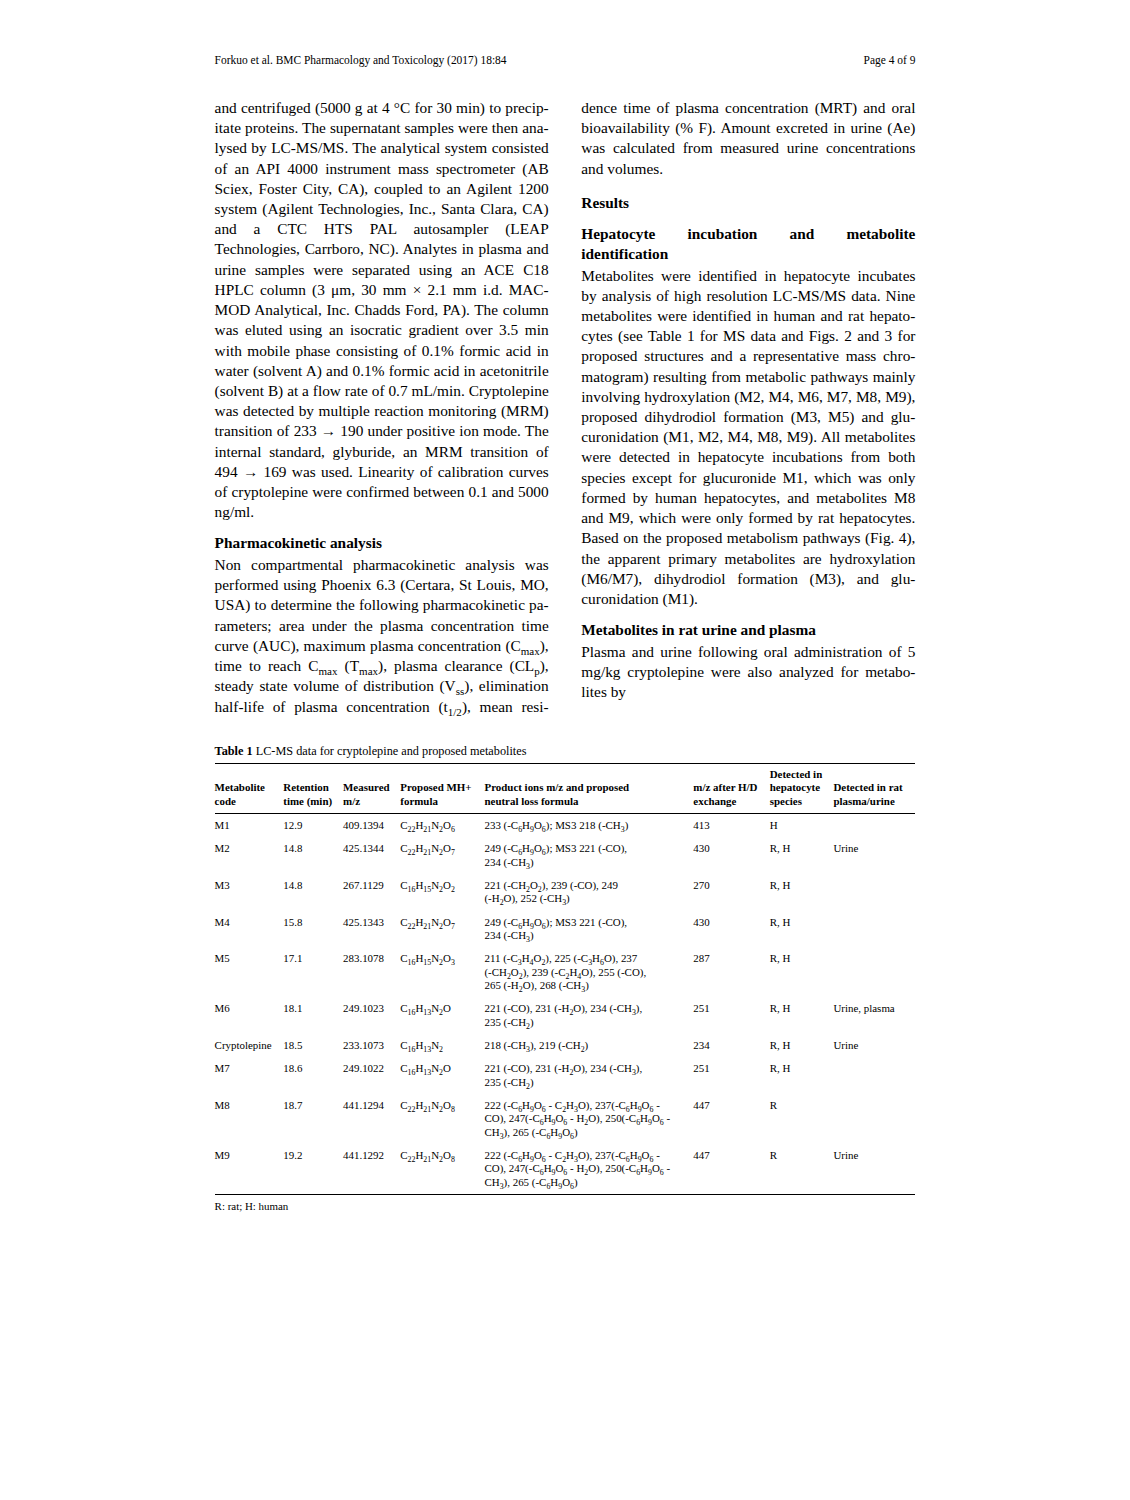Forkuo et al. BMC Pharmacology and Toxicology (2017) 18:84
Page 4 of 9
and centrifuged (5000 g at 4 °C for 30 min) to precipitate proteins. The supernatant samples were then analysed by LC-MS/MS. The analytical system consisted of an API 4000 instrument mass spectrometer (AB Sciex, Foster City, CA), coupled to an Agilent 1200 system (Agilent Technologies, Inc., Santa Clara, CA) and a CTC HTS PAL autosampler (LEAP Technologies, Carrboro, NC). Analytes in plasma and urine samples were separated using an ACE C18 HPLC column (3 μm, 30 mm × 2.1 mm i.d. MAC-MOD Analytical, Inc. Chadds Ford, PA). The column was eluted using an isocratic gradient over 3.5 min with mobile phase consisting of 0.1% formic acid in water (solvent A) and 0.1% formic acid in acetonitrile (solvent B) at a flow rate of 0.7 mL/min. Cryptolepine was detected by multiple reaction monitoring (MRM) transition of 233 → 190 under positive ion mode. The internal standard, glyburide, an MRM transition of 494 → 169 was used. Linearity of calibration curves of cryptolepine were confirmed between 0.1 and 5000 ng/ml.
Pharmacokinetic analysis
Non compartmental pharmacokinetic analysis was performed using Phoenix 6.3 (Certara, St Louis, MO, USA) to determine the following pharmacokinetic parameters; area under the plasma concentration time curve (AUC), maximum plasma concentration (Cmax), time to reach Cmax (Tmax), plasma clearance (CLp), steady state volume of distribution (Vss), elimination half-life of plasma concentration (t1/2), mean residence time of plasma concentration (MRT) and oral bioavailability (% F). Amount excreted in urine (Ae) was calculated from measured urine concentrations and volumes.
Results
Hepatocyte incubation and metabolite identification
Metabolites were identified in hepatocyte incubates by analysis of high resolution LC-MS/MS data. Nine metabolites were identified in human and rat hepatocytes (see Table 1 for MS data and Figs. 2 and 3 for proposed structures and a representative mass chromatogram) resulting from metabolic pathways mainly involving hydroxylation (M2, M4, M6, M7, M8, M9), proposed dihydrodiol formation (M3, M5) and glucuronidation (M1, M2, M4, M8, M9). All metabolites were detected in hepatocyte incubations from both species except for glucuronide M1, which was only formed by human hepatocytes, and metabolites M8 and M9, which were only formed by rat hepatocytes. Based on the proposed metabolism pathways (Fig. 4), the apparent primary metabolites are hydroxylation (M6/M7), dihydrodiol formation (M3), and glucuronidation (M1).
Metabolites in rat urine and plasma
Plasma and urine following oral administration of 5 mg/kg cryptolepine were also analyzed for metabolites by
Table 1 LC-MS data for cryptolepine and proposed metabolites
| Metabolite code | Retention time (min) | Measured m/z | Proposed MH+ formula | Product ions m/z and proposed neutral loss formula | m/z after H/D exchange | Detected in hepatocyte species | Detected in rat plasma/urine |
| --- | --- | --- | --- | --- | --- | --- | --- |
| M1 | 12.9 | 409.1394 | C 22 H 21 N 2 O 6 | 233 (-C 6 H 9 O 6 ); MS3 218 (-CH 3 ) | 413 | H | |
| M2 | 14.8 | 425.1344 | C 22 H 21 N 2 O 7 | 249 (-C 6 H 9 O 6 ); MS3 221 (-CO), 234 (-CH 3 ) | 430 | R, H | Urine |
| M3 | 14.8 | 267.1129 | C 16 H 15 N 2 O 2 | 221 (-CH 2 O 2 ), 239 (-CO), 249 (-H 2 O), 252 (-CH 3 ) | 270 | R, H | |
| M4 | 15.8 | 425.1343 | C 22 H 21 N 2 O 7 | 249 (-C 6 H 9 O 6 ); MS3 221 (-CO), 234 (-CH 3 ) | 430 | R, H | |
| M5 | 17.1 | 283.1078 | C 16 H 15 N 2 O 3 | 211 (-C 3 H 4 O 2 ), 225 (-C 3 H 6 O), 237 (-CH 2 O 2 ), 239 (-C 2 H 4 O), 255 (-CO), 265 (-H 2 O), 268 (-CH 3 ) | 287 | R, H | |
| M6 | 18.1 | 249.1023 | C 16 H 13 N 2 O | 221 (-CO), 231 (-H 2 O), 234 (-CH 3 ), 235 (-CH 2 ) | 251 | R, H | Urine, plasma |
| Cryptolepine | 18.5 | 233.1073 | C 16 H 13 N 2 | 218 (-CH 3 ), 219 (-CH 2 ) | 234 | R, H | Urine |
| M7 | 18.6 | 249.1022 | C 16 H 13 N 2 O | 221 (-CO), 231 (-H 2 O), 234 (-CH 3 ), 235 (-CH 2 ) | 251 | R, H | |
| M8 | 18.7 | 441.1294 | C 22 H 21 N 2 O 8 | 222 (-C 6 H 9 O 6 - C 2 H 3 O), 237(-C 6 H 9 O 6 - CO), 247(-C 6 H 9 O 6 - H 2 O), 250(-C 6 H 9 O 6 - CH 3 ), 265 (-C 6 H 9 O 6 ) | 447 | R | |
| M9 | 19.2 | 441.1292 | C 22 H 21 N 2 O 8 | 222 (-C 6 H 9 O 6 - C 2 H 3 O), 237(-C 6 H 9 O 6 - CO), 247(-C 6 H 9 O 6 - H 2 O), 250(-C 6 H 9 O 6 - CH 3 ), 265 (-C 6 H 9 O 6 ) | 447 | R | Urine |
R: rat; H: human